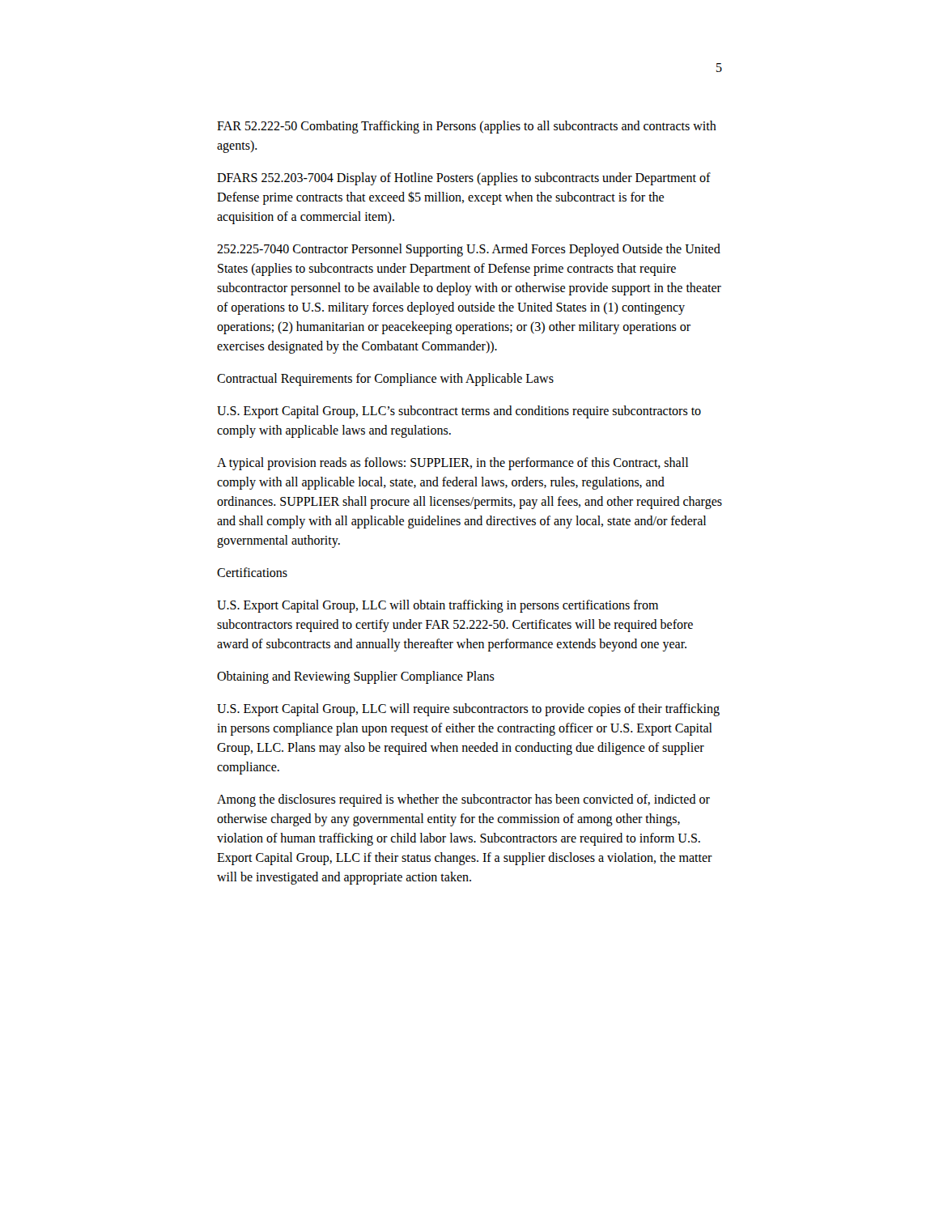5
FAR 52.222-50 Combating Trafficking in Persons (applies to all subcontracts and contracts with agents).
DFARS 252.203-7004 Display of Hotline Posters (applies to subcontracts under Department of Defense prime contracts that exceed $5 million, except when the subcontract is for the acquisition of a commercial item).
252.225-7040 Contractor Personnel Supporting U.S. Armed Forces Deployed Outside the United States (applies to subcontracts under Department of Defense prime contracts that require subcontractor personnel to be available to deploy with or otherwise provide support in the theater of operations to U.S. military forces deployed outside the United States in (1) contingency operations; (2) humanitarian or peacekeeping operations; or (3) other military operations or exercises designated by the Combatant Commander)).
Contractual Requirements for Compliance with Applicable Laws
U.S. Export Capital Group, LLC’s subcontract terms and conditions require subcontractors to comply with applicable laws and regulations.
A typical provision reads as follows: SUPPLIER, in the performance of this Contract, shall comply with all applicable local, state, and federal laws, orders, rules, regulations, and ordinances. SUPPLIER shall procure all licenses/permits, pay all fees, and other required charges and shall comply with all applicable guidelines and directives of any local, state and/or federal governmental authority.
Certifications
U.S. Export Capital Group, LLC will obtain trafficking in persons certifications from subcontractors required to certify under FAR 52.222-50. Certificates will be required before award of subcontracts and annually thereafter when performance extends beyond one year.
Obtaining and Reviewing Supplier Compliance Plans
U.S. Export Capital Group, LLC will require subcontractors to provide copies of their trafficking in persons compliance plan upon request of either the contracting officer or U.S. Export Capital Group, LLC. Plans may also be required when needed in conducting due diligence of supplier compliance.
Among the disclosures required is whether the subcontractor has been convicted of, indicted or otherwise charged by any governmental entity for the commission of among other things, violation of human trafficking or child labor laws. Subcontractors are required to inform U.S. Export Capital Group, LLC if their status changes. If a supplier discloses a violation, the matter will be investigated and appropriate action taken.